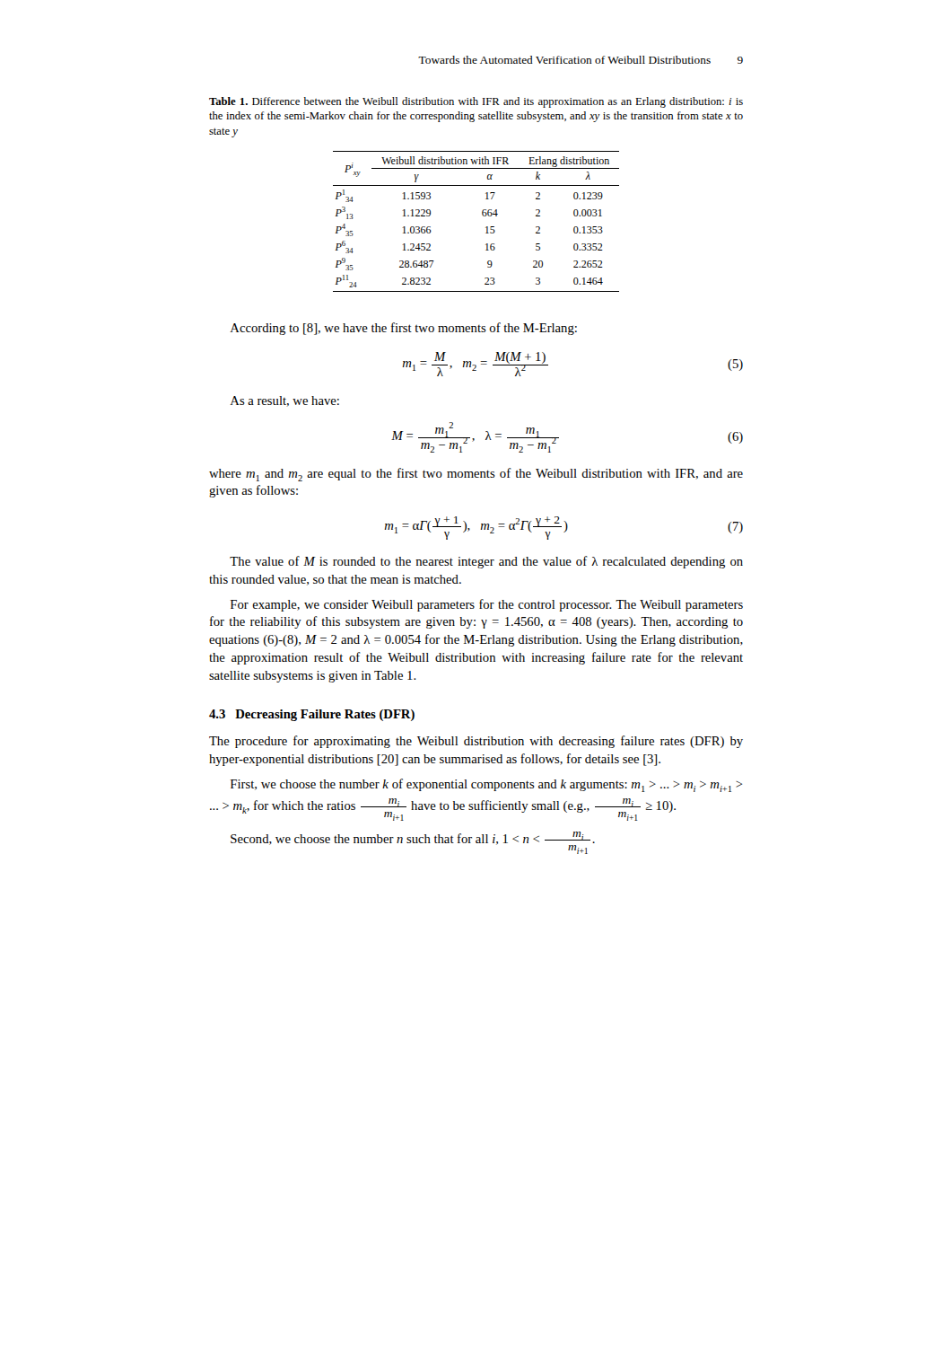Towards the Automated Verification of Weibull Distributions 9
Table 1. Difference between the Weibull distribution with IFR and its approximation as an Erlang distribution: i is the index of the semi-Markov chain for the corresponding satellite subsystem, and xy is the transition from state x to state y
| P i xy | Weibull distribution with IFR | Erlang distribution |
| --- | --- | --- |
| γ | α | k | λ |
| P 1 34 | 1.1593 | 17 | 2 | 0.1239 |
| P 3 13 | 1.1229 | 664 | 2 | 0.0031 |
| P 4 35 | 1.0366 | 15 | 2 | 0.1353 |
| P 6 34 | 1.2452 | 16 | 5 | 0.3352 |
| P 9 35 | 28.6487 | 9 | 20 | 2.2652 |
| P 11 24 | 2.8232 | 23 | 3 | 0.1464 |
According to [8], we have the first two moments of the M-Erlang:
m1 = Mλ, m2 = M(M + 1) λ2 (5)
As a result, we have:
M = m12 m2 − m12, λ = m1 m2 − m12 (6)
where m1 and m2 are equal to the first two moments of the Weibull distribution with IFR, and are given as follows:
m1 = αΓ(γ + 1 γ), m2 = α2Γ(γ + 2 γ) (7)
The value of M is rounded to the nearest integer and the value of λ recalculated depending on this rounded value, so that the mean is matched.
For example, we consider Weibull parameters for the control processor. The Weibull parameters for the reliability of this subsystem are given by: γ = 1.4560, α = 408 (years). Then, according to equations (6)-(8), M = 2 and λ = 0.0054 for the M-Erlang distribution. Using the Erlang distribution, the approximation result of the Weibull distribution with increasing failure rate for the relevant satellite subsystems is given in Table 1.
4.3 Decreasing Failure Rates (DFR)
The procedure for approximating the Weibull distribution with decreasing failure rates (DFR) by hyper-exponential distributions [20] can be summarised as follows, for details see [3].
First, we choose the number k of exponential components and k arguments: m1 > ... > mi > mi+1 > ... > mk, for which the ratios mi mi+1 have to be sufficiently small (e.g., mi mi+1 ≥ 10).
Second, we choose the number n such that for all i, 1 < n < mi mi+1.